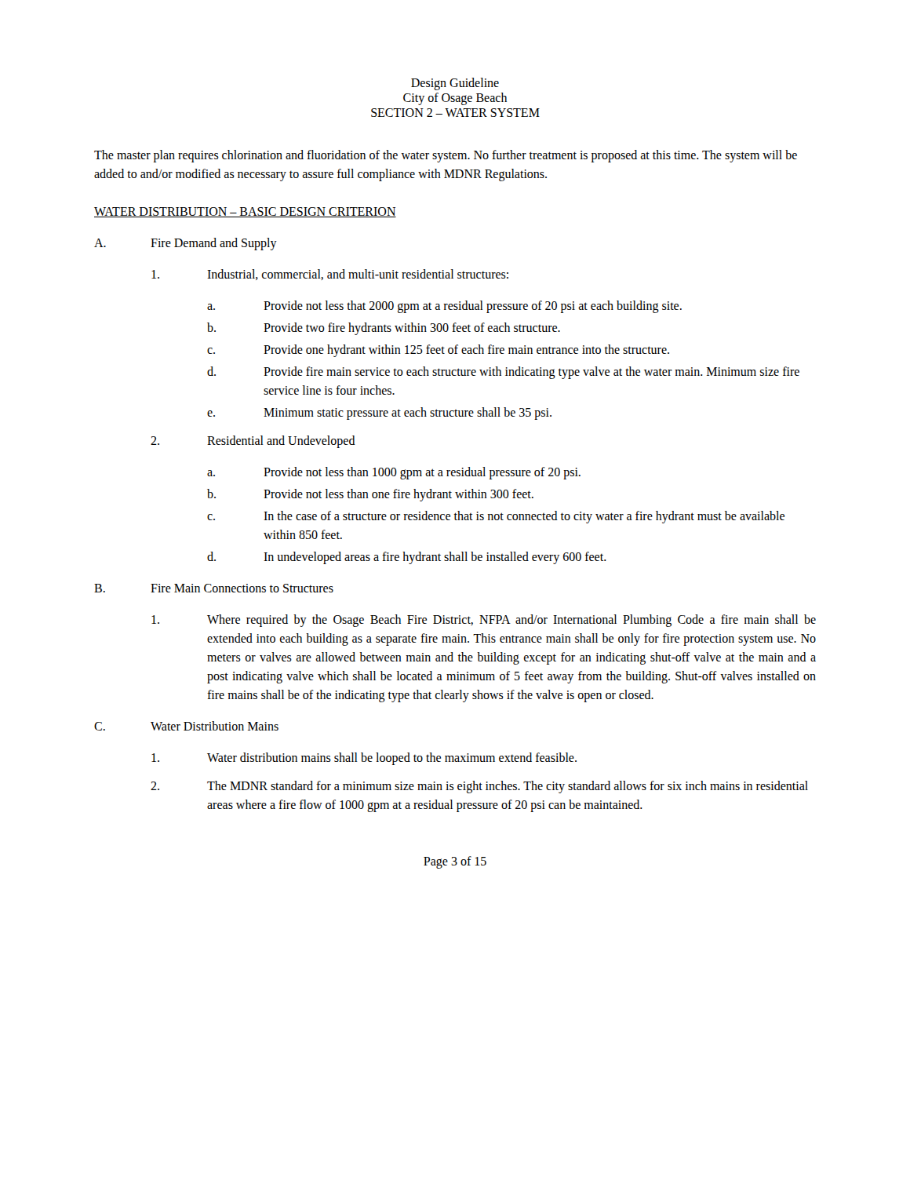Design Guideline
City of Osage Beach
SECTION 2 – WATER SYSTEM
The master plan requires chlorination and fluoridation of the water system. No further treatment is proposed at this time. The system will be added to and/or modified as necessary to assure full compliance with MDNR Regulations.
WATER DISTRIBUTION – BASIC DESIGN CRITERION
A. Fire Demand and Supply
1. Industrial, commercial, and multi-unit residential structures:
a. Provide not less that 2000 gpm at a residual pressure of 20 psi at each building site.
b. Provide two fire hydrants within 300 feet of each structure.
c. Provide one hydrant within 125 feet of each fire main entrance into the structure.
d. Provide fire main service to each structure with indicating type valve at the water main. Minimum size fire service line is four inches.
e. Minimum static pressure at each structure shall be 35 psi.
2. Residential and Undeveloped
a. Provide not less than 1000 gpm at a residual pressure of 20 psi.
b. Provide not less than one fire hydrant within 300 feet.
c. In the case of a structure or residence that is not connected to city water a fire hydrant must be available within 850 feet.
d. In undeveloped areas a fire hydrant shall be installed every 600 feet.
B. Fire Main Connections to Structures
1. Where required by the Osage Beach Fire District, NFPA and/or International Plumbing Code a fire main shall be extended into each building as a separate fire main. This entrance main shall be only for fire protection system use. No meters or valves are allowed between main and the building except for an indicating shut-off valve at the main and a post indicating valve which shall be located a minimum of 5 feet away from the building. Shut-off valves installed on fire mains shall be of the indicating type that clearly shows if the valve is open or closed.
C. Water Distribution Mains
1. Water distribution mains shall be looped to the maximum extend feasible.
2. The MDNR standard for a minimum size main is eight inches. The city standard allows for six inch mains in residential areas where a fire flow of 1000 gpm at a residual pressure of 20 psi can be maintained.
Page 3 of 15